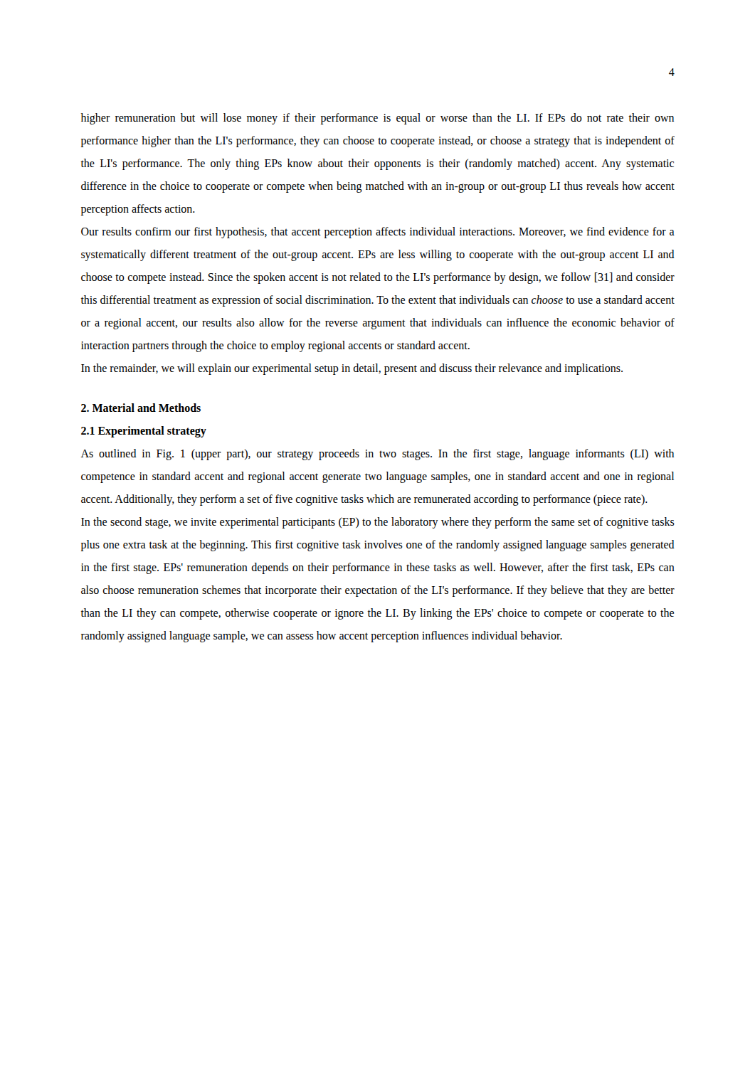4
higher remuneration but will lose money if their performance is equal or worse than the LI. If EPs do not rate their own performance higher than the LI's performance, they can choose to cooperate instead, or choose a strategy that is independent of the LI's performance. The only thing EPs know about their opponents is their (randomly matched) accent. Any systematic difference in the choice to cooperate or compete when being matched with an in-group or out-group LI thus reveals how accent perception affects action.
Our results confirm our first hypothesis, that accent perception affects individual interactions. Moreover, we find evidence for a systematically different treatment of the out-group accent. EPs are less willing to cooperate with the out-group accent LI and choose to compete instead. Since the spoken accent is not related to the LI's performance by design, we follow [31] and consider this differential treatment as expression of social discrimination. To the extent that individuals can choose to use a standard accent or a regional accent, our results also allow for the reverse argument that individuals can influence the economic behavior of interaction partners through the choice to employ regional accents or standard accent.
In the remainder, we will explain our experimental setup in detail, present and discuss their relevance and implications.
2. Material and Methods
2.1 Experimental strategy
As outlined in Fig. 1 (upper part), our strategy proceeds in two stages. In the first stage, language informants (LI) with competence in standard accent and regional accent generate two language samples, one in standard accent and one in regional accent. Additionally, they perform a set of five cognitive tasks which are remunerated according to performance (piece rate).
In the second stage, we invite experimental participants (EP) to the laboratory where they perform the same set of cognitive tasks plus one extra task at the beginning. This first cognitive task involves one of the randomly assigned language samples generated in the first stage. EPs' remuneration depends on their performance in these tasks as well. However, after the first task, EPs can also choose remuneration schemes that incorporate their expectation of the LI's performance. If they believe that they are better than the LI they can compete, otherwise cooperate or ignore the LI. By linking the EPs' choice to compete or cooperate to the randomly assigned language sample, we can assess how accent perception influences individual behavior.